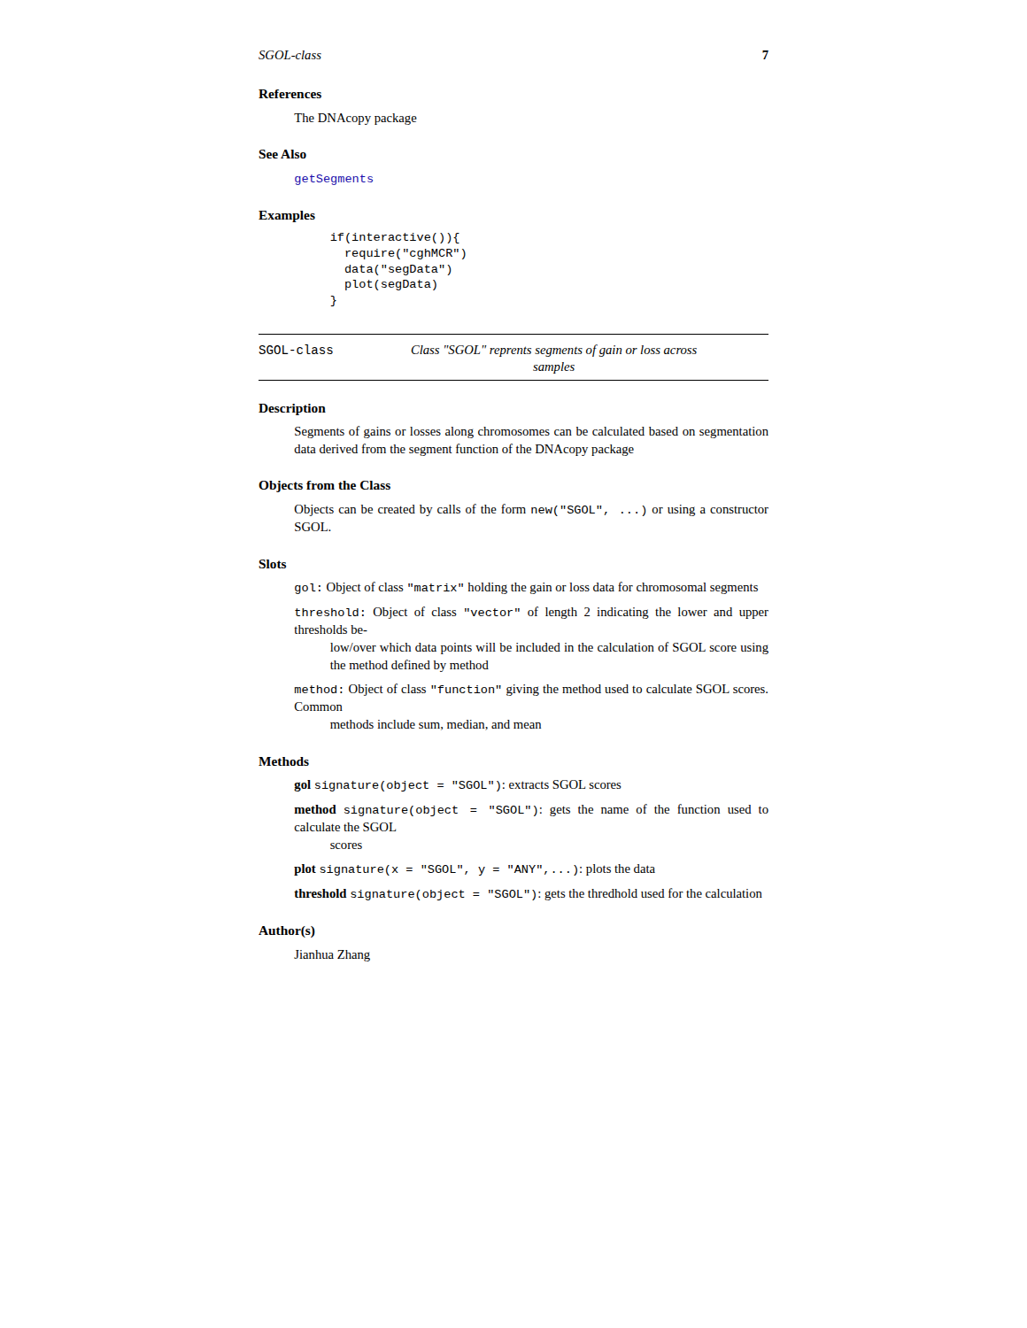SGOL-class 7
References
The DNAcopy package
See Also
getSegments
Examples
if(interactive()){
  require("cghMCR")
  data("segData")
  plot(segData)
}
SGOL-class Class "SGOL" reprents segments of gain or loss across samples
Description
Segments of gains or losses along chromosomes can be calculated based on segmentation data derived from the segment function of the DNAcopy package
Objects from the Class
Objects can be created by calls of the form new("SGOL", ...) or using a constructor SGOL.
Slots
gol: Object of class "matrix" holding the gain or loss data for chromosomal segments
threshold: Object of class "vector" of length 2 indicating the lower and upper thresholds be- low/over which data points will be included in the calculation of SGOL score using the method defined by method
method: Object of class "function" giving the method used to calculate SGOL scores. Common methods include sum, median, and mean
Methods
gol signature(object = "SGOL"): extracts SGOL scores
method signature(object = "SGOL"): gets the name of the function used to calculate the SGOL scores
plot signature(x = "SGOL", y = "ANY",...): plots the data
threshold signature(object = "SGOL"): gets the thredhold used for the calculation
Author(s)
Jianhua Zhang